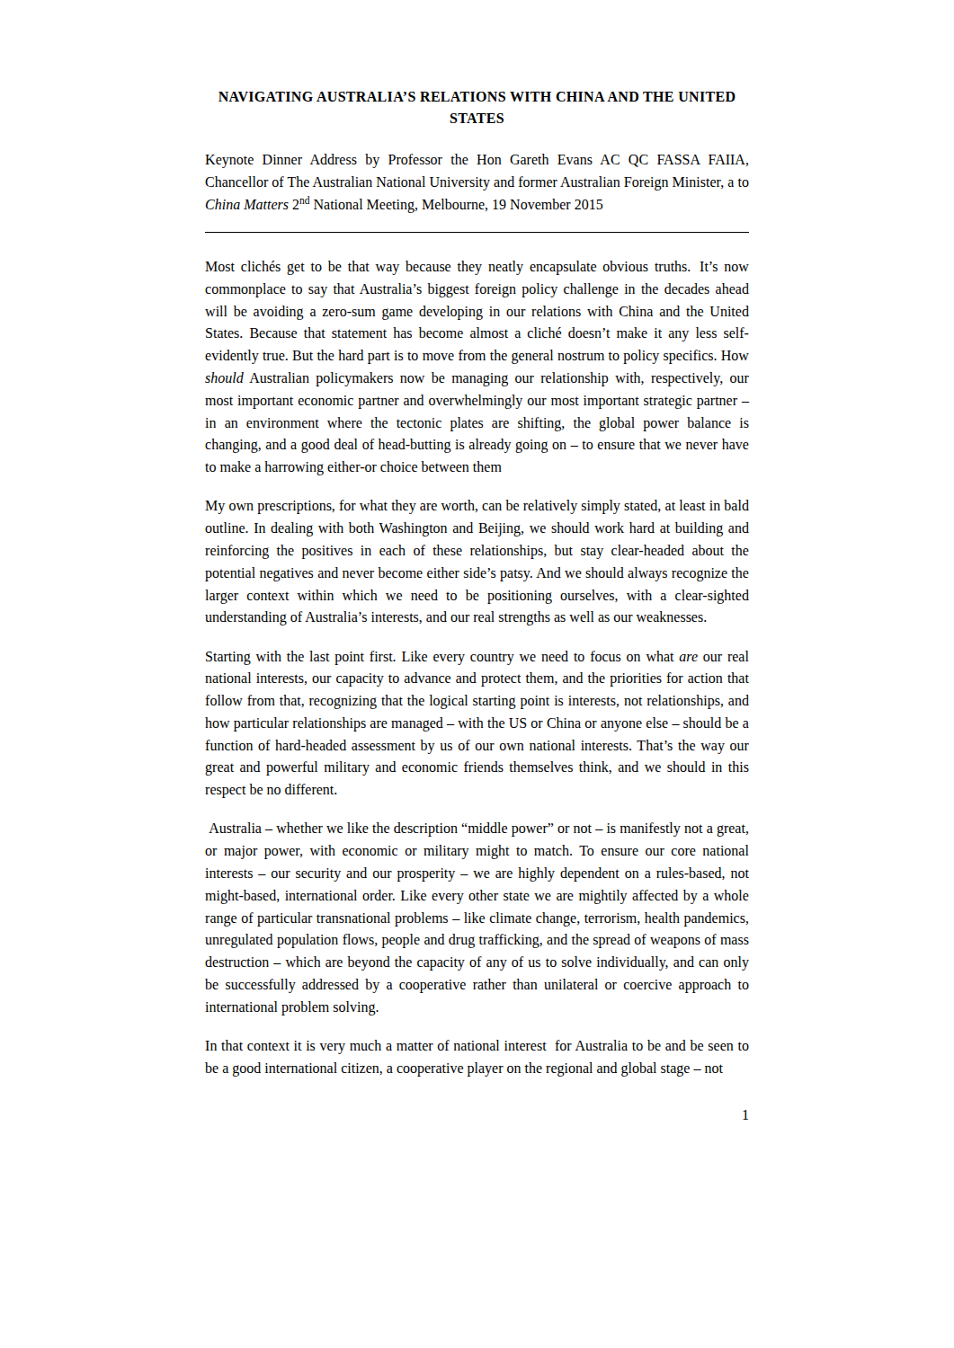Navigating Australia’s Relations with China and the United States
Keynote Dinner Address by Professor the Hon Gareth Evans AC QC FASSA FAIIA, Chancellor of The Australian National University and former Australian Foreign Minister, a to China Matters 2nd National Meeting, Melbourne, 19 November 2015
Most clichés get to be that way because they neatly encapsulate obvious truths. It’s now commonplace to say that Australia’s biggest foreign policy challenge in the decades ahead will be avoiding a zero-sum game developing in our relations with China and the United States. Because that statement has become almost a cliché doesn’t make it any less self-evidently true. But the hard part is to move from the general nostrum to policy specifics. How should Australian policymakers now be managing our relationship with, respectively, our most important economic partner and overwhelmingly our most important strategic partner – in an environment where the tectonic plates are shifting, the global power balance is changing, and a good deal of head-butting is already going on – to ensure that we never have to make a harrowing either-or choice between them
My own prescriptions, for what they are worth, can be relatively simply stated, at least in bald outline. In dealing with both Washington and Beijing, we should work hard at building and reinforcing the positives in each of these relationships, but stay clear-headed about the potential negatives and never become either side’s patsy. And we should always recognize the larger context within which we need to be positioning ourselves, with a clear-sighted understanding of Australia’s interests, and our real strengths as well as our weaknesses.
Starting with the last point first. Like every country we need to focus on what are our real national interests, our capacity to advance and protect them, and the priorities for action that follow from that, recognizing that the logical starting point is interests, not relationships, and how particular relationships are managed – with the US or China or anyone else – should be a function of hard-headed assessment by us of our own national interests. That’s the way our great and powerful military and economic friends themselves think, and we should in this respect be no different.
Australia – whether we like the description “middle power” or not – is manifestly not a great, or major power, with economic or military might to match. To ensure our core national interests – our security and our prosperity – we are highly dependent on a rules-based, not might-based, international order. Like every other state we are mightily affected by a whole range of particular transnational problems – like climate change, terrorism, health pandemics, unregulated population flows, people and drug trafficking, and the spread of weapons of mass destruction – which are beyond the capacity of any of us to solve individually, and can only be successfully addressed by a cooperative rather than unilateral or coercive approach to international problem solving.
In that context it is very much a matter of national interest for Australia to be and be seen to be a good international citizen, a cooperative player on the regional and global stage – not
1